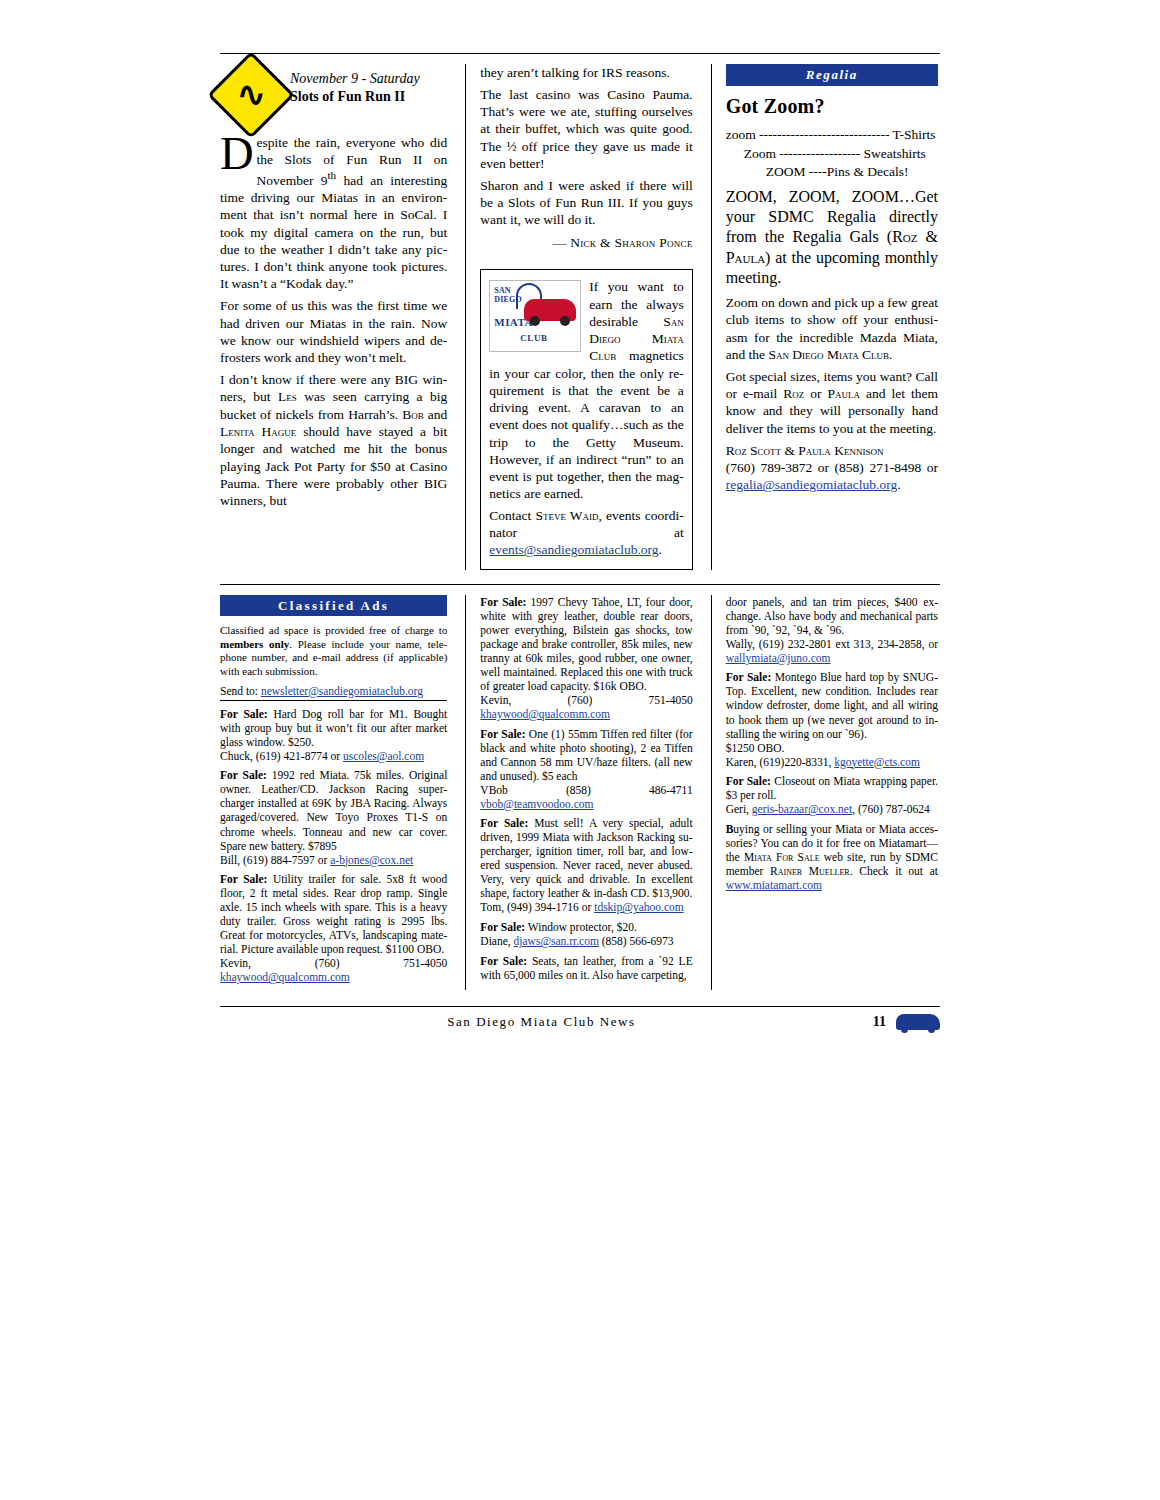∿
November 9 - Saturday Slots of Fun Run II
Despite the rain, everyone who did the Slots of Fun Run II on November 9th had an interesting time driving our Miatas in an environment that isn’t normal here in SoCal. I took my digital camera on the run, but due to the weather I didn’t take any pictures. I don’t think anyone took pictures. It wasn’t a “Kodak day.”
For some of us this was the first time we had driven our Miatas in the rain. Now we know our windshield wipers and defrosters work and they won’t melt.
I don’t know if there were any BIG winners, but Les was seen carrying a big bucket of nickels from Harrah’s. Bob and Lenita Hague should have stayed a bit longer and watched me hit the bonus playing Jack Pot Party for $50 at Casino Pauma. There were probably other BIG winners, but
they aren’t talking for IRS reasons.
The last casino was Casino Pauma. That’s were we ate, stuffing ourselves at their buffet, which was quite good. The ½ off price they gave us made it even better!
Sharon and I were asked if there will be a Slots of Fun Run III. If you guys want it, we will do it.
— Nick & Sharon Ponce
SAN
DIEGO
MIATA
CLUB
If you want to earn the always desirable San Diego Miata Club magnetics in your car color, then the only requirement is that the event be a driving event. A caravan to an event does not qualify…such as the trip to the Getty Museum. However, if an indirect “run” to an event is put together, then the magnetics are earned.
Contact Steve Waid, events coordinator at events@sandiegomiataclub.org.
Regalia
Got Zoom?
zoom ----------------------------- T-Shirts
Zoom ------------------ Sweatshirts
ZOOM ----Pins & Decals!
ZOOM, ZOOM, ZOOM…Get your SDMC Regalia directly from the Regalia Gals (Roz & Paula) at the upcoming monthly meeting.
Zoom on down and pick up a few great club items to show off your enthusiasm for the incredible Mazda Miata, and the San Diego Miata Club.
Got special sizes, items you want? Call or e-mail Roz or Paula and let them know and they will personally hand deliver the items to you at the meeting.
Roz Scott & Paula Kennison
(760) 789-3872 or (858) 271-8498 or regalia@sandiegomiataclub.org.
Classified Ads
Classified ad space is provided free of charge to members only. Please include your name, telephone number, and e-mail address (if applicable) with each submission.
Send to: newsletter@sandiegomiataclub.org
For Sale: Hard Dog roll bar for M1. Bought with group buy but it won’t fit our after market glass window. $250.
Chuck, (619) 421-8774 or uscoles@aol.com
For Sale: 1992 red Miata. 75k miles. Original owner. Leather/CD. Jackson Racing supercharger installed at 69K by JBA Racing. Always garaged/covered. New Toyo Proxes T1-S on chrome wheels. Tonneau and new car cover. Spare new battery. $7895
Bill, (619) 884-7597 or a-bjones@cox.net
For Sale: Utility trailer for sale. 5x8 ft wood floor, 2 ft metal sides. Rear drop ramp. Single axle. 15 inch wheels with spare. This is a heavy duty trailer. Gross weight rating is 2995 lbs. Great for motorcycles, ATVs, landscaping material. Picture available upon request. $1100 OBO.
Kevin, (760) 751-4050 khaywood@qualcomm.com
For Sale: 1997 Chevy Tahoe, LT, four door, white with grey leather, double rear doors, power everything, Bilstein gas shocks, tow package and brake controller, 85k miles, new tranny at 60k miles, good rubber, one owner, well maintained. Replaced this one with truck of greater load capacity. $16k OBO.
Kevin, (760) 751-4050 khaywood@qualcomm.com
For Sale: One (1) 55mm Tiffen red filter (for black and white photo shooting), 2 ea Tiffen and Cannon 58 mm UV/haze filters. (all new and unused). $5 each
VBob (858) 486-4711 vbob@teamvoodoo.com
For Sale: Must sell! A very special, adult driven, 1999 Miata with Jackson Racking supercharger, ignition timer, roll bar, and lowered suspension. Never raced, never abused. Very, very quick and drivable. In excellent shape, factory leather & in-dash CD. $13,900.
Tom, (949) 394-1716 or tdskip@yahoo.com
For Sale: Window protector, $20.
Diane, djaws@san.rr.com (858) 566-6973
For Sale: Seats, tan leather, from a `92 LE with 65,000 miles on it. Also have carpeting,
door panels, and tan trim pieces, $400 exchange. Also have body and mechanical parts from `90, `92, `94, & `96.
Wally, (619) 232-2801 ext 313, 234-2858, or wallymiata@juno.com
For Sale: Montego Blue hard top by SNUG-Top. Excellent, new condition. Includes rear window defroster, dome light, and all wiring to hook them up (we never got around to installing the wiring on our `96).
$1250 OBO.
Karen, (619)220-8331, kgoyette@cts.com
For Sale: Closeout on Miata wrapping paper. $3 per roll.
Geri, geris-bazaar@cox.net, (760) 787-0624
Buying or selling your Miata or Miata accessories? You can do it for free on Miatamart—the Miata For Sale web site, run by SDMC member Rainer Mueller. Check it out at www.miatamart.com
San Diego Miata Club News
11